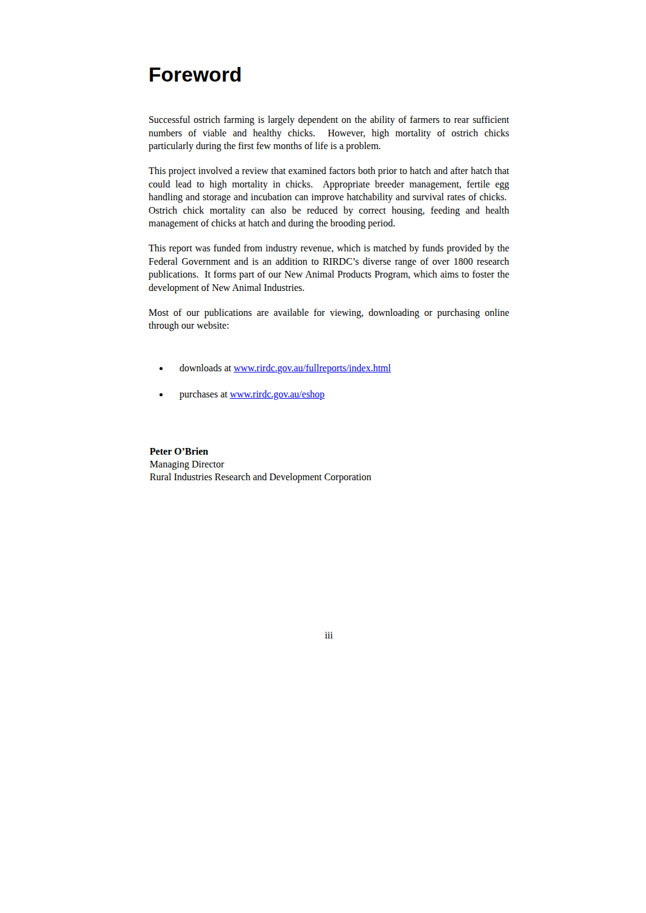Foreword
Successful ostrich farming is largely dependent on the ability of farmers to rear sufficient numbers of viable and healthy chicks. However, high mortality of ostrich chicks particularly during the first few months of life is a problem.
This project involved a review that examined factors both prior to hatch and after hatch that could lead to high mortality in chicks. Appropriate breeder management, fertile egg handling and storage and incubation can improve hatchability and survival rates of chicks. Ostrich chick mortality can also be reduced by correct housing, feeding and health management of chicks at hatch and during the brooding period.
This report was funded from industry revenue, which is matched by funds provided by the Federal Government and is an addition to RIRDC’s diverse range of over 1800 research publications. It forms part of our New Animal Products Program, which aims to foster the development of New Animal Industries.
Most of our publications are available for viewing, downloading or purchasing online through our website:
downloads at www.rirdc.gov.au/fullreports/index.html
purchases at www.rirdc.gov.au/eshop
Peter O’Brien
Managing Director
Rural Industries Research and Development Corporation
iii